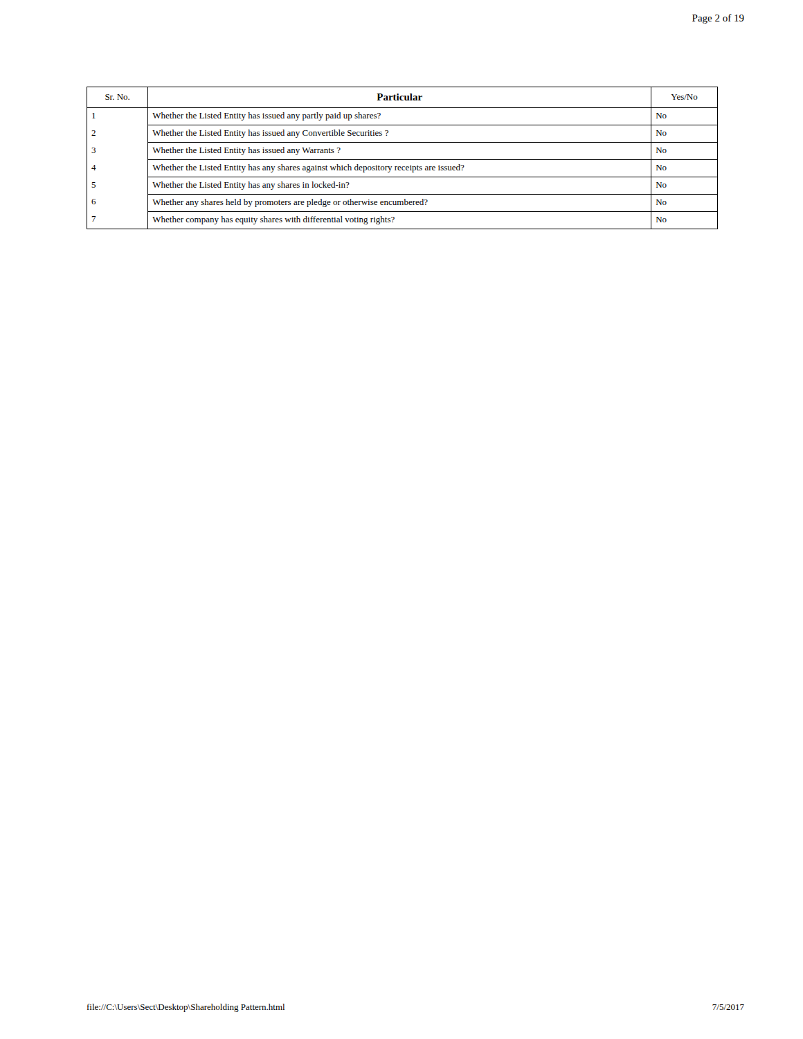Page 2 of 19
| Sr. No. | Particular | Yes/No |
| 1 | Whether the Listed Entity has issued any partly paid up shares? | No |
| 2 | Whether the Listed Entity has issued any Convertible Securities ? | No |
| 3 | Whether the Listed Entity has issued any Warrants ? | No |
| 4 | Whether the Listed Entity has any shares against which depository receipts are issued? | No |
| 5 | Whether the Listed Entity has any shares in locked-in? | No |
| 6 | Whether any shares held by promoters are pledge or otherwise encumbered? | No |
| 7 | Whether company has equity shares with differential voting rights? | No |
file://C:\Users\Sect\Desktop\Shareholding Pattern.html 7/5/2017